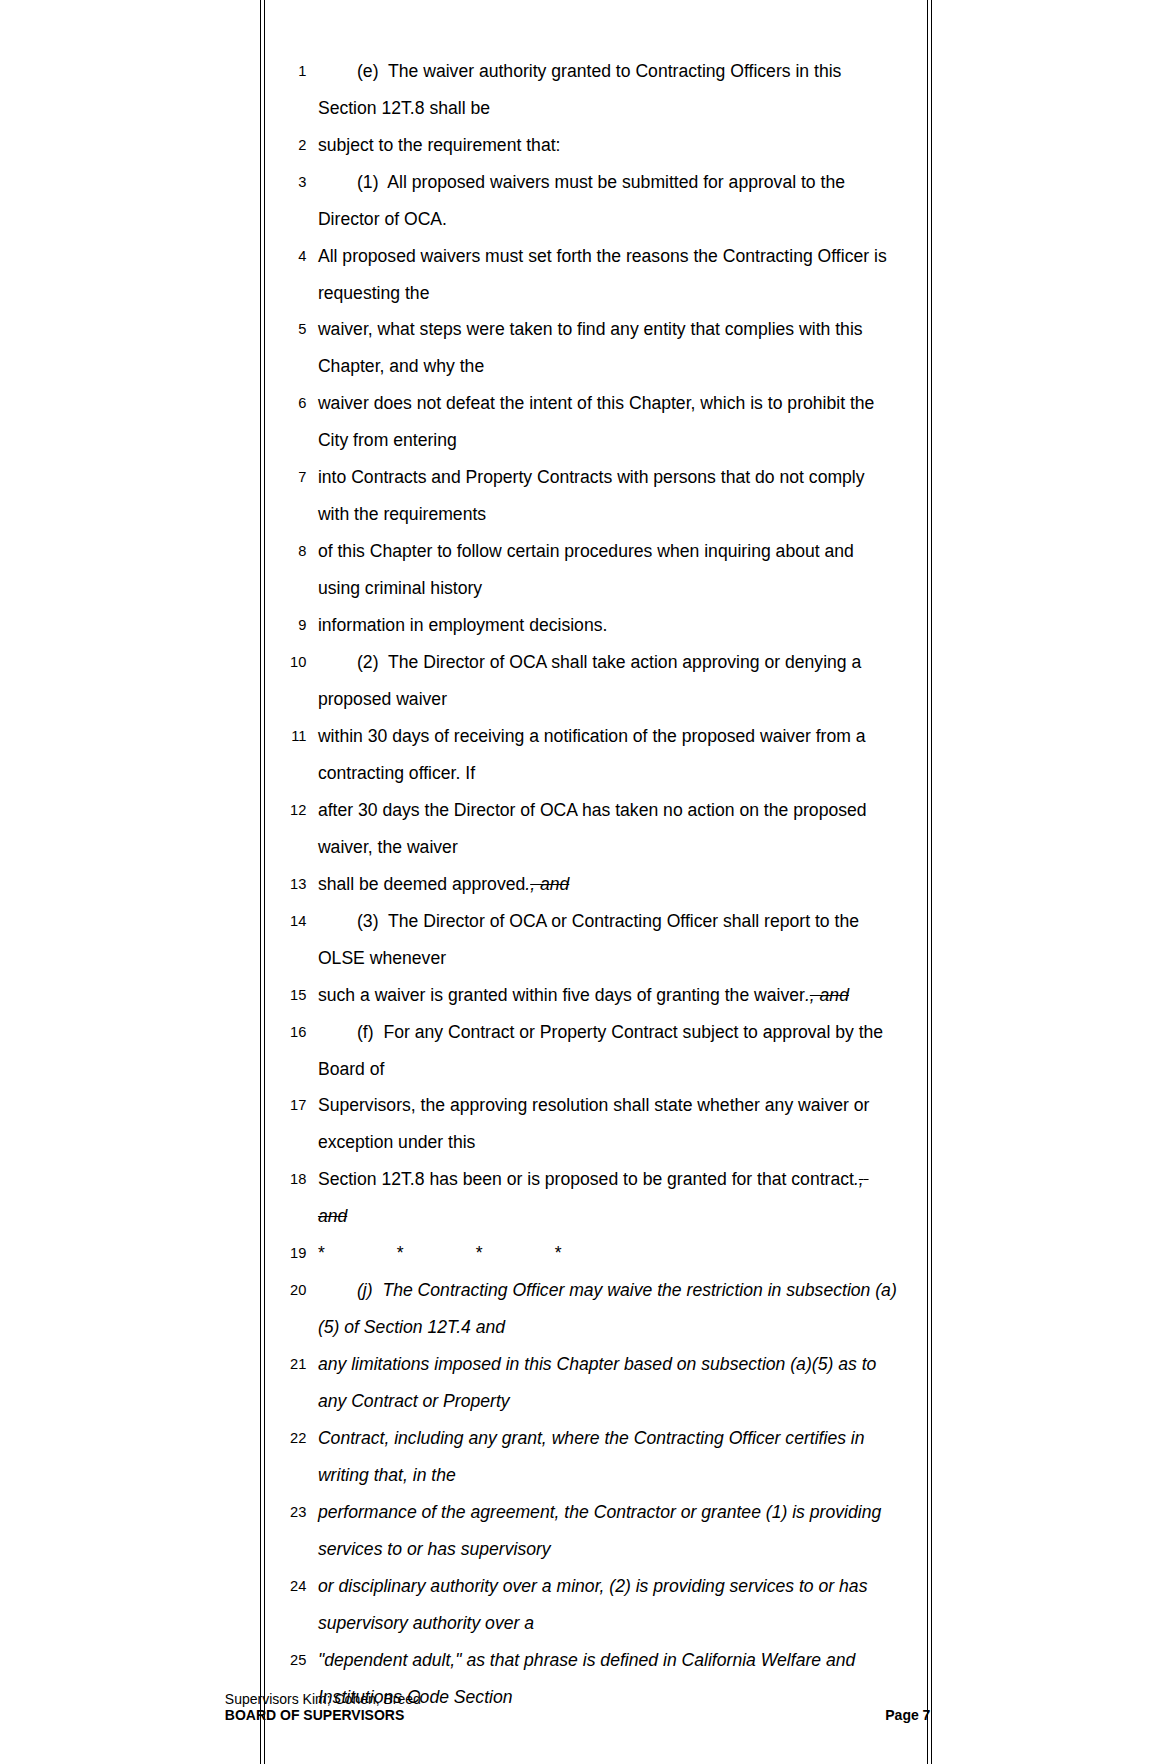(e) The waiver authority granted to Contracting Officers in this Section 12T.8 shall be
subject to the requirement that:
(1) All proposed waivers must be submitted for approval to the Director of OCA.
All proposed waivers must set forth the reasons the Contracting Officer is requesting the
waiver, what steps were taken to find any entity that complies with this Chapter, and why the
waiver does not defeat the intent of this Chapter, which is to prohibit the City from entering
into Contracts and Property Contracts with persons that do not comply with the requirements
of this Chapter to follow certain procedures when inquiring about and using criminal history
information in employment decisions.
(2) The Director of OCA shall take action approving or denying a proposed waiver
within 30 days of receiving a notification of the proposed waiver from a contracting officer. If
after 30 days the Director of OCA has taken no action on the proposed waiver, the waiver
shall be deemed approved., and
(3) The Director of OCA or Contracting Officer shall report to the OLSE whenever
such a waiver is granted within five days of granting the waiver., and
(f) For any Contract or Property Contract subject to approval by the Board of
Supervisors, the approving resolution shall state whether any waiver or exception under this
Section 12T.8 has been or is proposed to be granted for that contract., and
* * * *
(j) The Contracting Officer may waive the restriction in subsection (a)(5) of Section 12T.4 and
any limitations imposed in this Chapter based on subsection (a)(5) as to any Contract or Property
Contract, including any grant, where the Contracting Officer certifies in writing that, in the
performance of the agreement, the Contractor or grantee (1) is providing services to or has supervisory
or disciplinary authority over a minor, (2) is providing services to or has supervisory authority over a
"dependent adult," as that phrase is defined in California Welfare and Institutions Code Section
Supervisors Kim; Cohen, Breed
BOARD OF SUPERVISORS Page 7